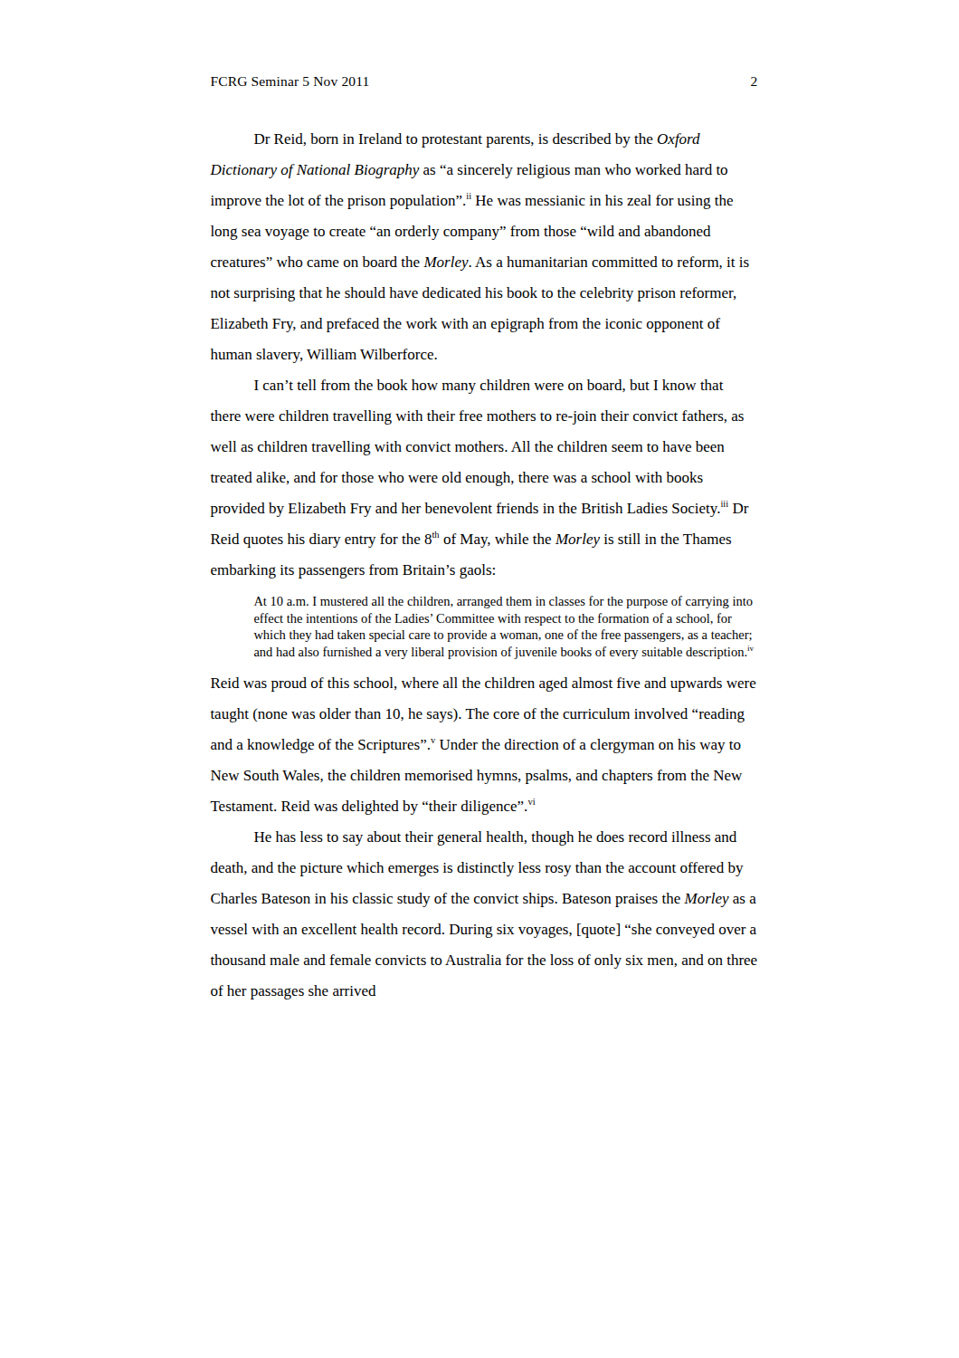FCRG Seminar 5 Nov 2011 2
Dr Reid, born in Ireland to protestant parents, is described by the Oxford Dictionary of National Biography as “a sincerely religious man who worked hard to improve the lot of the prison population”.ii He was messianic in his zeal for using the long sea voyage to create “an orderly company” from those “wild and abandoned creatures” who came on board the Morley. As a humanitarian committed to reform, it is not surprising that he should have dedicated his book to the celebrity prison reformer, Elizabeth Fry, and prefaced the work with an epigraph from the iconic opponent of human slavery, William Wilberforce.
I can’t tell from the book how many children were on board, but I know that there were children travelling with their free mothers to re-join their convict fathers, as well as children travelling with convict mothers. All the children seem to have been treated alike, and for those who were old enough, there was a school with books provided by Elizabeth Fry and her benevolent friends in the British Ladies Society.iii Dr Reid quotes his diary entry for the 8th of May, while the Morley is still in the Thames embarking its passengers from Britain’s gaols:
At 10 a.m. I mustered all the children, arranged them in classes for the purpose of carrying into effect the intentions of the Ladies’ Committee with respect to the formation of a school, for which they had taken special care to provide a woman, one of the free passengers, as a teacher; and had also furnished a very liberal provision of juvenile books of every suitable description.iv
Reid was proud of this school, where all the children aged almost five and upwards were taught (none was older than 10, he says). The core of the curriculum involved “reading and a knowledge of the Scriptures”.v Under the direction of a clergyman on his way to New South Wales, the children memorised hymns, psalms, and chapters from the New Testament. Reid was delighted by “their diligence”.vi
He has less to say about their general health, though he does record illness and death, and the picture which emerges is distinctly less rosy than the account offered by Charles Bateson in his classic study of the convict ships. Bateson praises the Morley as a vessel with an excellent health record. During six voyages, [quote] “she conveyed over a thousand male and female convicts to Australia for the loss of only six men, and on three of her passages she arrived